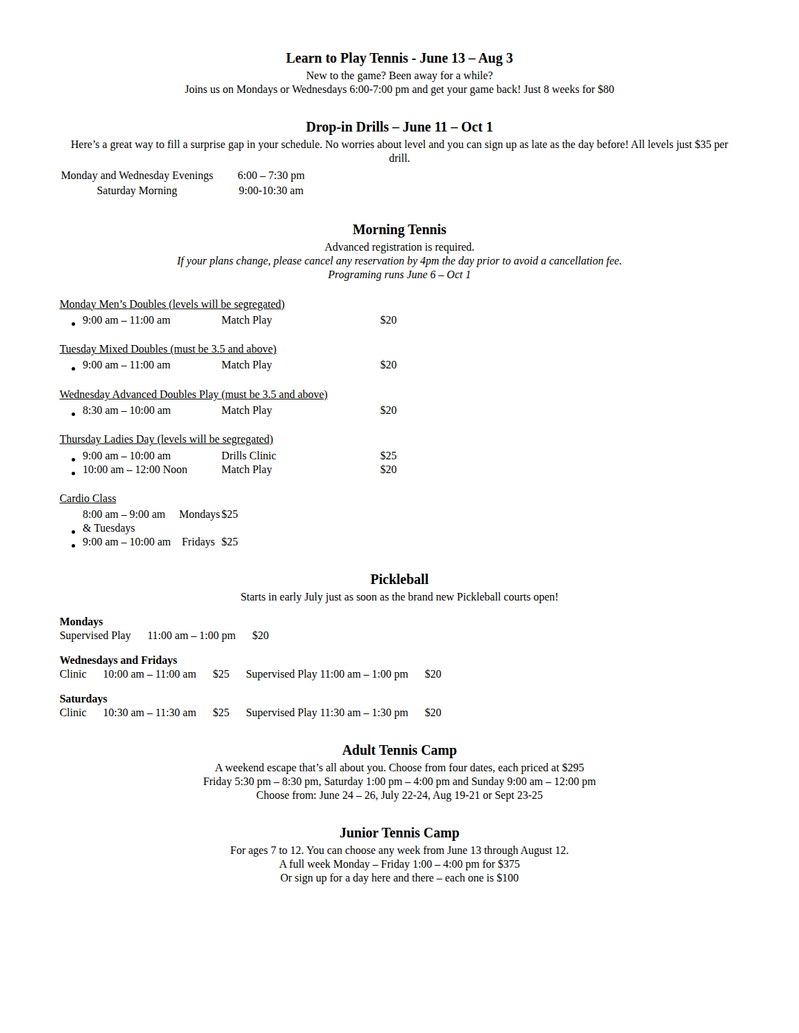Learn to Play Tennis - June 13 – Aug 3
New to the game? Been away for a while?
Joins us on Mondays or Wednesdays 6:00-7:00 pm and get your game back! Just 8 weeks for $80
Drop-in Drills – June 11 – Oct 1
Here’s a great way to fill a surprise gap in your schedule. No worries about level and you can sign up as late as the day before! All levels just $35 per drill.
| Monday and Wednesday Evenings | 6:00 – 7:30 pm |
| Saturday Morning | 9:00-10:30 am |
Morning Tennis
Advanced registration is required.
If your plans change, please cancel any reservation by 4pm the day prior to avoid a cancellation fee.
Programing runs June 6 – Oct 1
Monday Men’s Doubles (levels will be segregated)
| 9:00 am – 11:00 am | Match Play | $20 |
Tuesday Mixed Doubles (must be 3.5 and above)
| 9:00 am – 11:00 am | Match Play | $20 |
Wednesday Advanced Doubles Play (must be 3.5 and above)
| 8:30 am – 10:00 am | Match Play | $20 |
Thursday Ladies Day (levels will be segregated)
| 9:00 am – 10:00 am | Drills Clinic | $25 |
| 10:00 am – 12:00 Noon | Match Play | $20 |
Cardio Class
| 8:00 am – 9:00 am Mondays & Tuesdays | $25 |
| 9:00 am – 10:00 am Fridays | $25 |
Pickleball
Starts in early July just as soon as the brand new Pickleball courts open!
Mondays
| Supervised Play | 11:00 am – 1:00 pm | $20 |
Wednesdays and Fridays
| Clinic | 10:00 am – 11:00 am | $25 | Supervised Play 11:00 am – 1:00 pm | $20 |
Saturdays
| Clinic | 10:30 am – 11:30 am | $25 | Supervised Play 11:30 am – 1:30 pm | $20 |
Adult Tennis Camp
A weekend escape that’s all about you. Choose from four dates, each priced at $295
Friday 5:30 pm – 8:30 pm, Saturday 1:00 pm – 4:00 pm and Sunday 9:00 am – 12:00 pm
Choose from: June 24 – 26, July 22-24, Aug 19-21 or Sept 23-25
Junior Tennis Camp
For ages 7 to 12. You can choose any week from June 13 through August 12.
A full week Monday – Friday 1:00 – 4:00 pm for $375
Or sign up for a day here and there – each one is $100